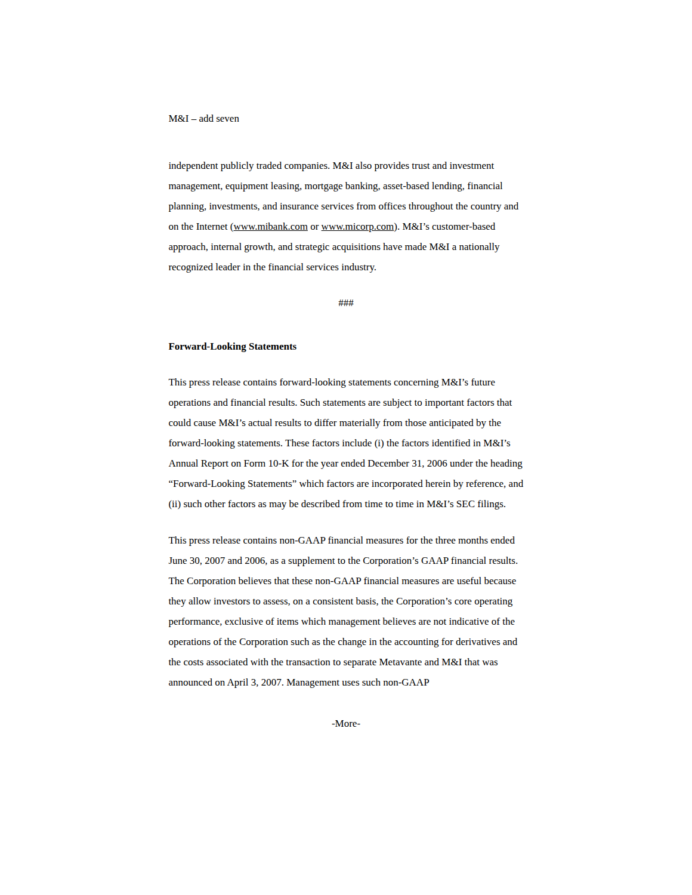M&I – add seven
independent publicly traded companies. M&I also provides trust and investment management, equipment leasing, mortgage banking, asset-based lending, financial planning, investments, and insurance services from offices throughout the country and on the Internet (www.mibank.com or www.micorp.com). M&I’s customer-based approach, internal growth, and strategic acquisitions have made M&I a nationally recognized leader in the financial services industry.
###
Forward-Looking Statements
This press release contains forward-looking statements concerning M&I’s future operations and financial results. Such statements are subject to important factors that could cause M&I’s actual results to differ materially from those anticipated by the forward-looking statements. These factors include (i) the factors identified in M&I’s Annual Report on Form 10-K for the year ended December 31, 2006 under the heading “Forward-Looking Statements” which factors are incorporated herein by reference, and (ii) such other factors as may be described from time to time in M&I’s SEC filings.
This press release contains non-GAAP financial measures for the three months ended June 30, 2007 and 2006, as a supplement to the Corporation’s GAAP financial results. The Corporation believes that these non-GAAP financial measures are useful because they allow investors to assess, on a consistent basis, the Corporation’s core operating performance, exclusive of items which management believes are not indicative of the operations of the Corporation such as the change in the accounting for derivatives and the costs associated with the transaction to separate Metavante and M&I that was announced on April 3, 2007. Management uses such non-GAAP
-More-